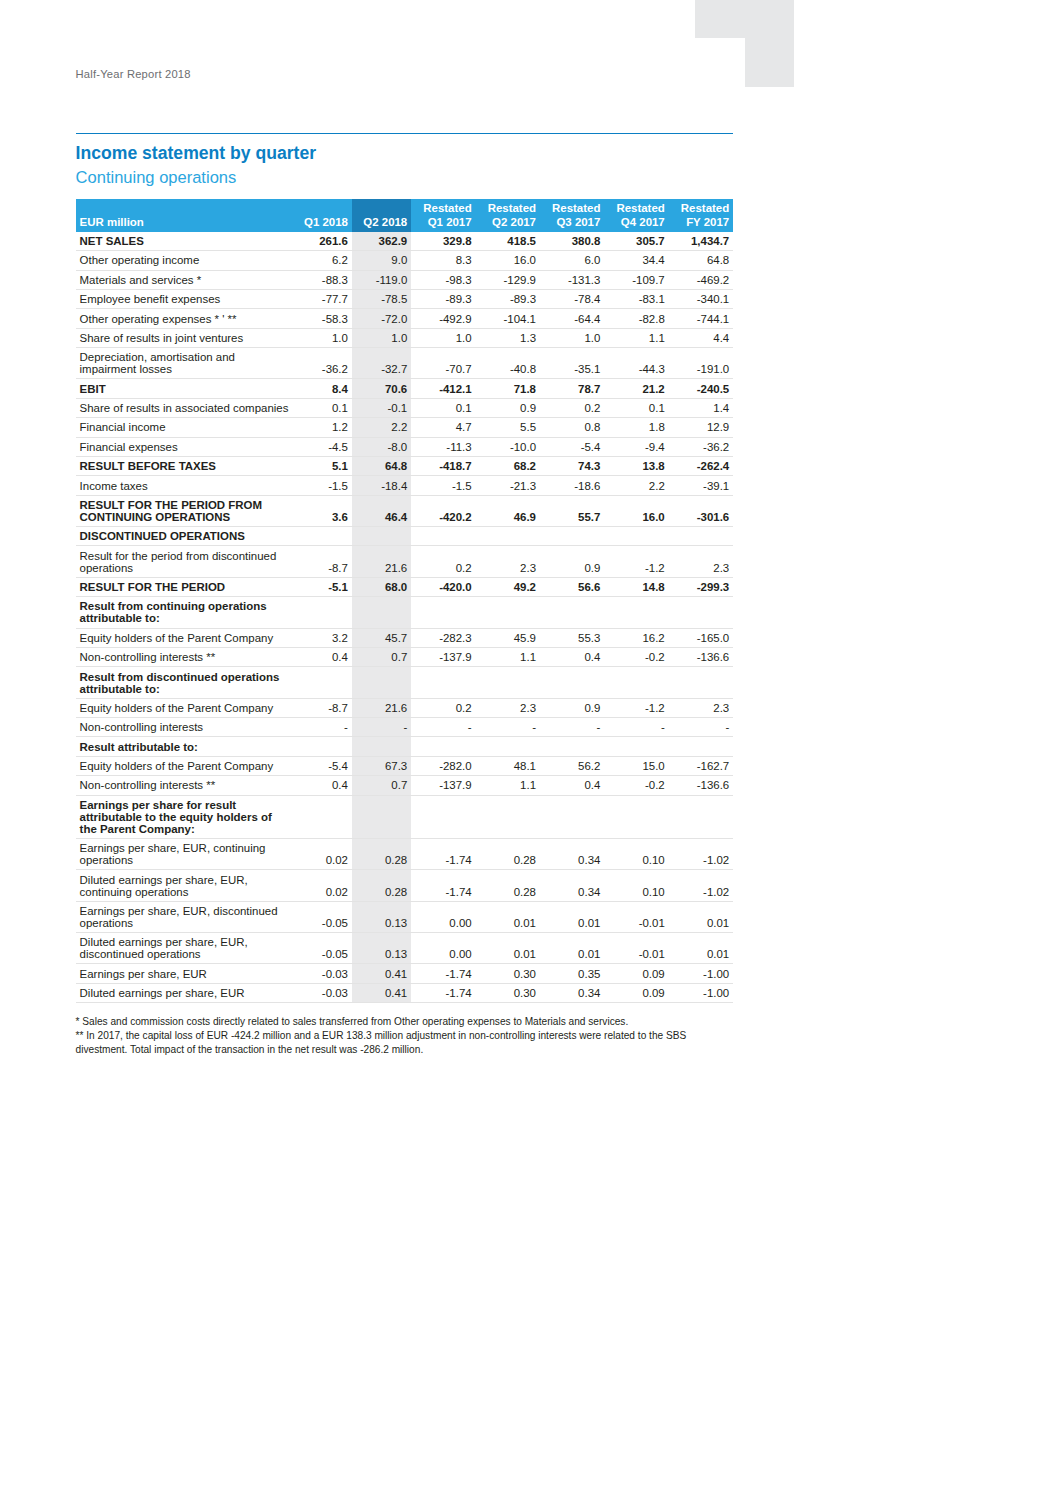Half-Year Report 2018
Income statement by quarter
Continuing operations
| EUR million | Q1 2018 | Q2 2018 | Restated Q1 2017 | Restated Q2 2017 | Restated Q3 2017 | Restated Q4 2017 | Restated FY 2017 |
| --- | --- | --- | --- | --- | --- | --- | --- |
| NET SALES | 261.6 | 362.9 | 329.8 | 418.5 | 380.8 | 305.7 | 1,434.7 |
| Other operating income | 6.2 | 9.0 | 8.3 | 16.0 | 6.0 | 34.4 | 64.8 |
| Materials and services * | -88.3 | -119.0 | -98.3 | -129.9 | -131.3 | -109.7 | -469.2 |
| Employee benefit expenses | -77.7 | -78.5 | -89.3 | -89.3 | -78.4 | -83.1 | -340.1 |
| Other operating expenses * ' ** | -58.3 | -72.0 | -492.9 | -104.1 | -64.4 | -82.8 | -744.1 |
| Share of results in joint ventures | 1.0 | 1.0 | 1.0 | 1.3 | 1.0 | 1.1 | 4.4 |
| Depreciation, amortisation and impairment losses | -36.2 | -32.7 | -70.7 | -40.8 | -35.1 | -44.3 | -191.0 |
| EBIT | 8.4 | 70.6 | -412.1 | 71.8 | 78.7 | 21.2 | -240.5 |
| Share of results in associated companies | 0.1 | -0.1 | 0.1 | 0.9 | 0.2 | 0.1 | 1.4 |
| Financial income | 1.2 | 2.2 | 4.7 | 5.5 | 0.8 | 1.8 | 12.9 |
| Financial expenses | -4.5 | -8.0 | -11.3 | -10.0 | -5.4 | -9.4 | -36.2 |
| RESULT BEFORE TAXES | 5.1 | 64.8 | -418.7 | 68.2 | 74.3 | 13.8 | -262.4 |
| Income taxes | -1.5 | -18.4 | -1.5 | -21.3 | -18.6 | 2.2 | -39.1 |
| RESULT FOR THE PERIOD FROM CONTINUING OPERATIONS | 3.6 | 46.4 | -420.2 | 46.9 | 55.7 | 16.0 | -301.6 |
| DISCONTINUED OPERATIONS | | | | | | | |
| Result for the period from discontinued operations | -8.7 | 21.6 | 0.2 | 2.3 | 0.9 | -1.2 | 2.3 |
| RESULT FOR THE PERIOD | -5.1 | 68.0 | -420.0 | 49.2 | 56.6 | 14.8 | -299.3 |
| Result from continuing operations attributable to: | | | | | | | |
| Equity holders of the Parent Company | 3.2 | 45.7 | -282.3 | 45.9 | 55.3 | 16.2 | -165.0 |
| Non-controlling interests ** | 0.4 | 0.7 | -137.9 | 1.1 | 0.4 | -0.2 | -136.6 |
| Result from discontinued operations attributable to: | | | | | | | |
| Equity holders of the Parent Company | -8.7 | 21.6 | 0.2 | 2.3 | 0.9 | -1.2 | 2.3 |
| Non-controlling interests | - | - | - | - | - | - | - |
| Result attributable to: | | | | | | | |
| Equity holders of the Parent Company | -5.4 | 67.3 | -282.0 | 48.1 | 56.2 | 15.0 | -162.7 |
| Non-controlling interests ** | 0.4 | 0.7 | -137.9 | 1.1 | 0.4 | -0.2 | -136.6 |
| Earnings per share for result attributable to the equity holders of the Parent Company: | | | | | | | |
| Earnings per share, EUR, continuing operations | 0.02 | 0.28 | -1.74 | 0.28 | 0.34 | 0.10 | -1.02 |
| Diluted earnings per share, EUR, continuing operations | 0.02 | 0.28 | -1.74 | 0.28 | 0.34 | 0.10 | -1.02 |
| Earnings per share, EUR, discontinued operations | -0.05 | 0.13 | 0.00 | 0.01 | 0.01 | -0.01 | 0.01 |
| Diluted earnings per share, EUR, discontinued operations | -0.05 | 0.13 | 0.00 | 0.01 | 0.01 | -0.01 | 0.01 |
| Earnings per share, EUR | -0.03 | 0.41 | -1.74 | 0.30 | 0.35 | 0.09 | -1.00 |
| Diluted earnings per share, EUR | -0.03 | 0.41 | -1.74 | 0.30 | 0.34 | 0.09 | -1.00 |
* Sales and commission costs directly related to sales transferred from Other operating expenses to Materials and services.
** In 2017, the capital loss of EUR -424.2 million and a EUR 138.3 million adjustment in non-controlling interests were related to the SBS divestment. Total impact of the transaction in the net result was -286.2 million.